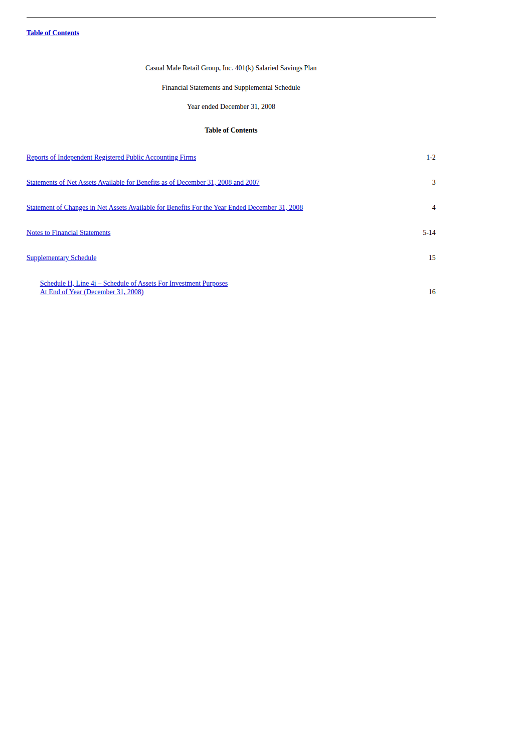Table of Contents
Casual Male Retail Group, Inc. 401(k) Salaried Savings Plan
Financial Statements and Supplemental Schedule
Year ended December 31, 2008
Table of Contents
| Reports of Independent Registered Public Accounting Firms | 1-2 |
| Statements of Net Assets Available for Benefits as of December 31, 2008 and 2007 | 3 |
| Statement of Changes in Net Assets Available for Benefits For the Year Ended December 31, 2008 | 4 |
| Notes to Financial Statements | 5-14 |
| Supplementary Schedule | 15 |
| Schedule H, Line 4i – Schedule of Assets For Investment Purposes At End of Year (December 31, 2008) | 16 |